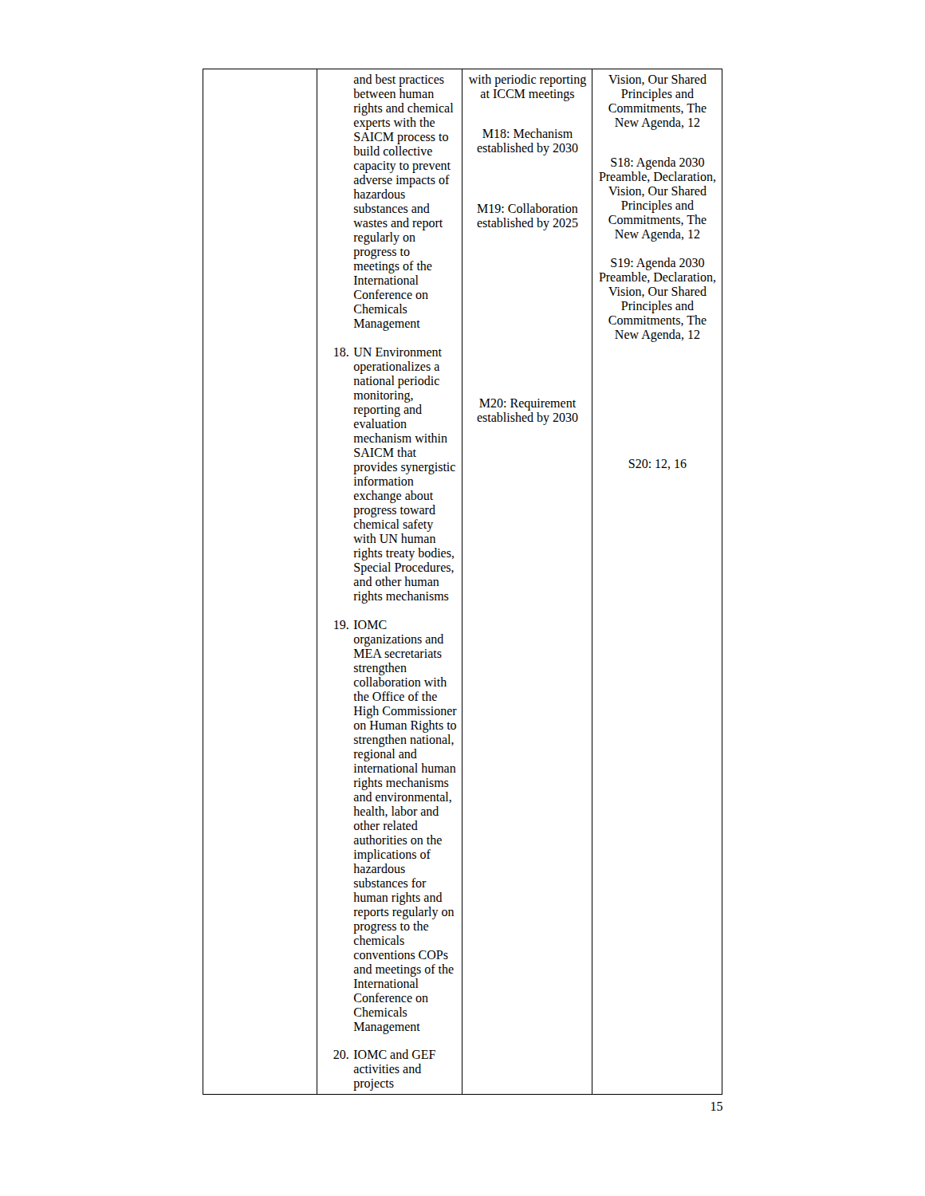| | and best practices between human rights and chemical experts with the SAICM process to build collective capacity to prevent adverse impacts of hazardous substances and wastes and report regularly on progress to meetings of the International Conference on Chemicals Management 18. UN Environment operationalizes a national periodic monitoring, reporting and evaluation mechanism within SAICM that provides synergistic information exchange about progress toward chemical safety with UN human rights treaty bodies, Special Procedures, and other human rights mechanisms 19. IOMC organizations and MEA secretariats strengthen collaboration with the Office of the High Commissioner on Human Rights to strengthen national, regional and international human rights mechanisms and environmental, health, labor and other related authorities on the implications of hazardous substances for human rights and reports regularly on progress to the chemicals conventions COPs and meetings of the International Conference on Chemicals Management 20. IOMC and GEF activities and projects | with periodic reporting at ICCM meetings M18: Mechanism established by 2030 M19: Collaboration established by 2025 M20: Requirement established by 2030 | Vision, Our Shared Principles and Commitments, The New Agenda, 12 S18: Agenda 2030 Preamble, Declaration, Vision, Our Shared Principles and Commitments, The New Agenda, 12 S19: Agenda 2030 Preamble, Declaration, Vision, Our Shared Principles and Commitments, The New Agenda, 12 S20: 12, 16 |
15